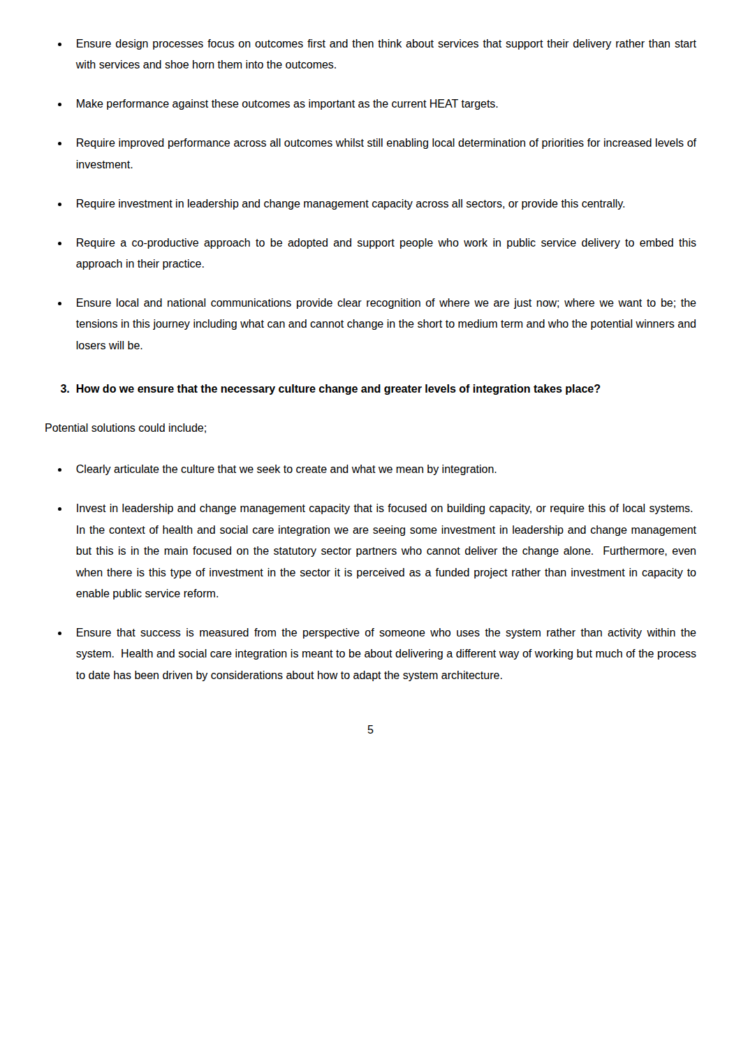Ensure design processes focus on outcomes first and then think about services that support their delivery rather than start with services and shoe horn them into the outcomes.
Make performance against these outcomes as important as the current HEAT targets.
Require improved performance across all outcomes whilst still enabling local determination of priorities for increased levels of investment.
Require investment in leadership and change management capacity across all sectors, or provide this centrally.
Require a co-productive approach to be adopted and support people who work in public service delivery to embed this approach in their practice.
Ensure local and national communications provide clear recognition of where we are just now; where we want to be; the tensions in this journey including what can and cannot change in the short to medium term and who the potential winners and losers will be.
3. How do we ensure that the necessary culture change and greater levels of integration takes place?
Potential solutions could include;
Clearly articulate the culture that we seek to create and what we mean by integration.
Invest in leadership and change management capacity that is focused on building capacity, or require this of local systems. In the context of health and social care integration we are seeing some investment in leadership and change management but this is in the main focused on the statutory sector partners who cannot deliver the change alone. Furthermore, even when there is this type of investment in the sector it is perceived as a funded project rather than investment in capacity to enable public service reform.
Ensure that success is measured from the perspective of someone who uses the system rather than activity within the system. Health and social care integration is meant to be about delivering a different way of working but much of the process to date has been driven by considerations about how to adapt the system architecture.
5